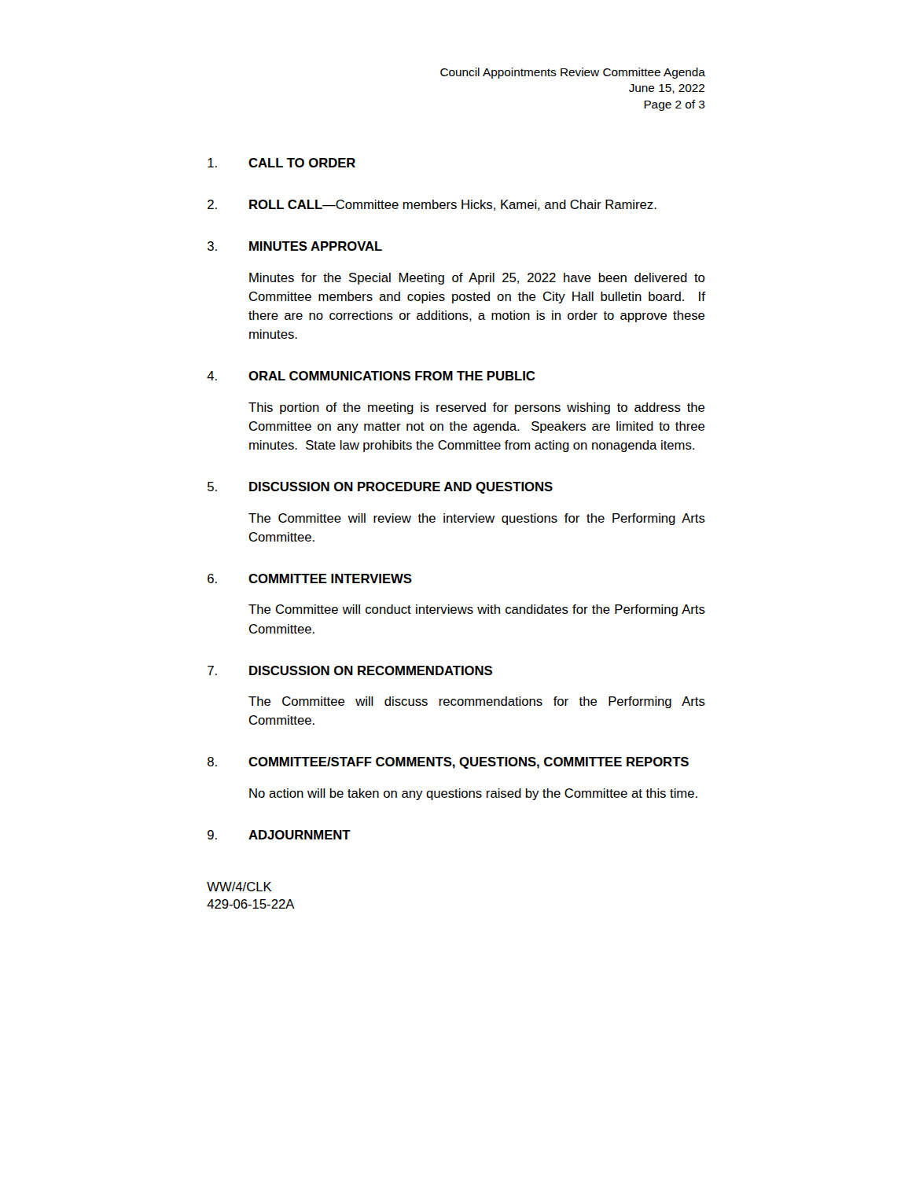Council Appointments Review Committee Agenda
June 15, 2022
Page 2 of 3
1.
CALL TO ORDER
2.
ROLL CALL—Committee members Hicks, Kamei, and Chair Ramirez.
3.
MINUTES APPROVAL
Minutes for the Special Meeting of April 25, 2022 have been delivered to Committee members and copies posted on the City Hall bulletin board. If there are no corrections or additions, a motion is in order to approve these minutes.
4.
ORAL COMMUNICATIONS FROM THE PUBLIC
This portion of the meeting is reserved for persons wishing to address the Committee on any matter not on the agenda. Speakers are limited to three minutes. State law prohibits the Committee from acting on nonagenda items.
5.
DISCUSSION ON PROCEDURE AND QUESTIONS
The Committee will review the interview questions for the Performing Arts Committee.
6.
COMMITTEE INTERVIEWS
The Committee will conduct interviews with candidates for the Performing Arts Committee.
7.
DISCUSSION ON RECOMMENDATIONS
The Committee will discuss recommendations for the Performing Arts Committee.
8.
COMMITTEE/STAFF COMMENTS, QUESTIONS, COMMITTEE REPORTS
No action will be taken on any questions raised by the Committee at this time.
9.
ADJOURNMENT
WW/4/CLK
429-06-15-22A